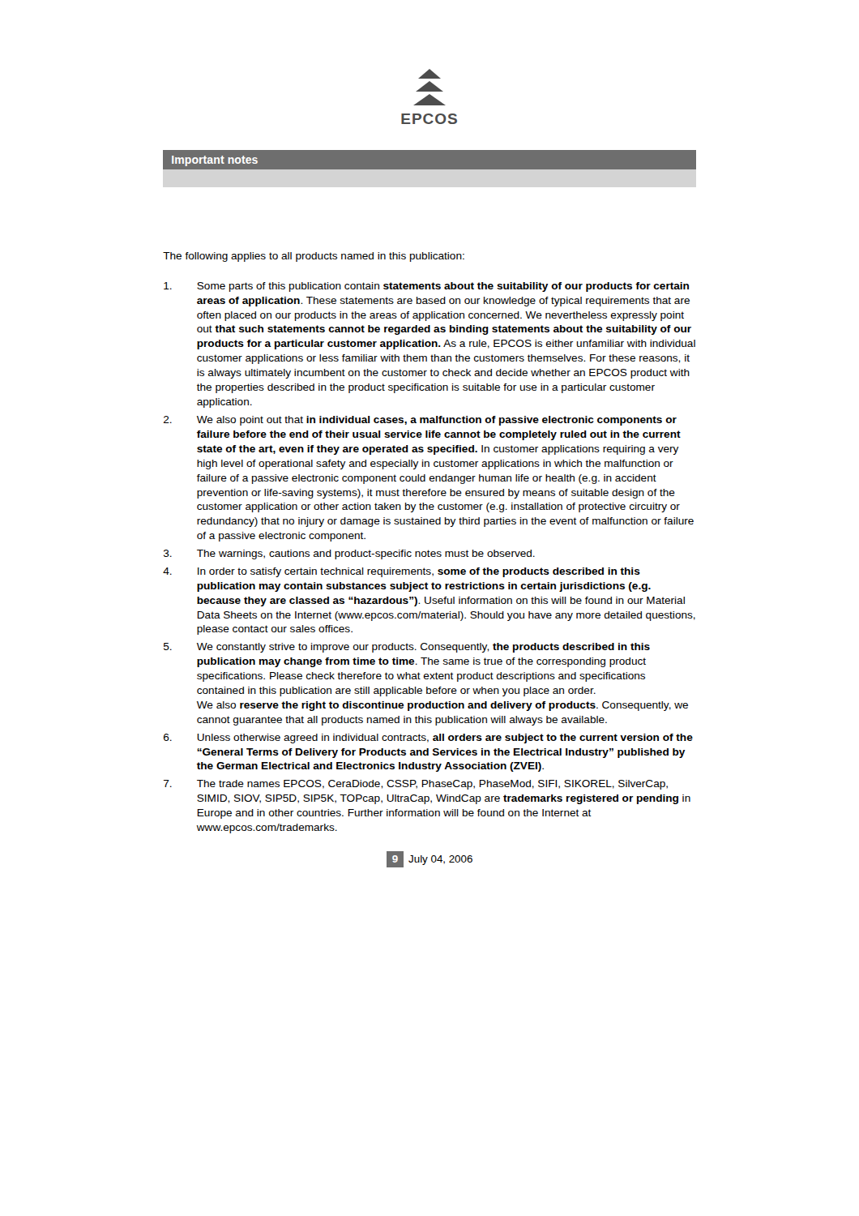EPCOS
Important notes
The following applies to all products named in this publication:
Some parts of this publication contain statements about the suitability of our products for certain areas of application. These statements are based on our knowledge of typical requirements that are often placed on our products in the areas of application concerned. We nevertheless expressly point out that such statements cannot be regarded as binding statements about the suitability of our products for a particular customer application. As a rule, EPCOS is either unfamiliar with individual customer applications or less familiar with them than the customers themselves. For these reasons, it is always ultimately incumbent on the customer to check and decide whether an EPCOS product with the properties described in the product specification is suitable for use in a particular customer application.
We also point out that in individual cases, a malfunction of passive electronic components or failure before the end of their usual service life cannot be completely ruled out in the current state of the art, even if they are operated as specified. In customer applications requiring a very high level of operational safety and especially in customer applications in which the malfunction or failure of a passive electronic component could endanger human life or health (e.g. in accident prevention or life-saving systems), it must therefore be ensured by means of suitable design of the customer application or other action taken by the customer (e.g. installation of protective circuitry or redundancy) that no injury or damage is sustained by third parties in the event of malfunction or failure of a passive electronic component.
The warnings, cautions and product-specific notes must be observed.
In order to satisfy certain technical requirements, some of the products described in this publication may contain substances subject to restrictions in certain jurisdictions (e.g. because they are classed as “hazardous”). Useful information on this will be found in our Material Data Sheets on the Internet (www.epcos.com/material). Should you have any more detailed questions, please contact our sales offices.
We constantly strive to improve our products. Consequently, the products described in this publication may change from time to time. The same is true of the corresponding product specifications. Please check therefore to what extent product descriptions and specifications contained in this publication are still applicable before or when you place an order.
We also reserve the right to discontinue production and delivery of products. Consequently, we cannot guarantee that all products named in this publication will always be available.
Unless otherwise agreed in individual contracts, all orders are subject to the current version of the “General Terms of Delivery for Products and Services in the Electrical Industry” published by the German Electrical and Electronics Industry Association (ZVEI).
The trade names EPCOS, CeraDiode, CSSP, PhaseCap, PhaseMod, SIFI, SIKOREL, SilverCap, SIMID, SIOV, SIP5D, SIP5K, TOPcap, UltraCap, WindCap are trademarks registered or pending in Europe and in other countries. Further information will be found on the Internet at www.epcos.com/trademarks.
9 July 04, 2006